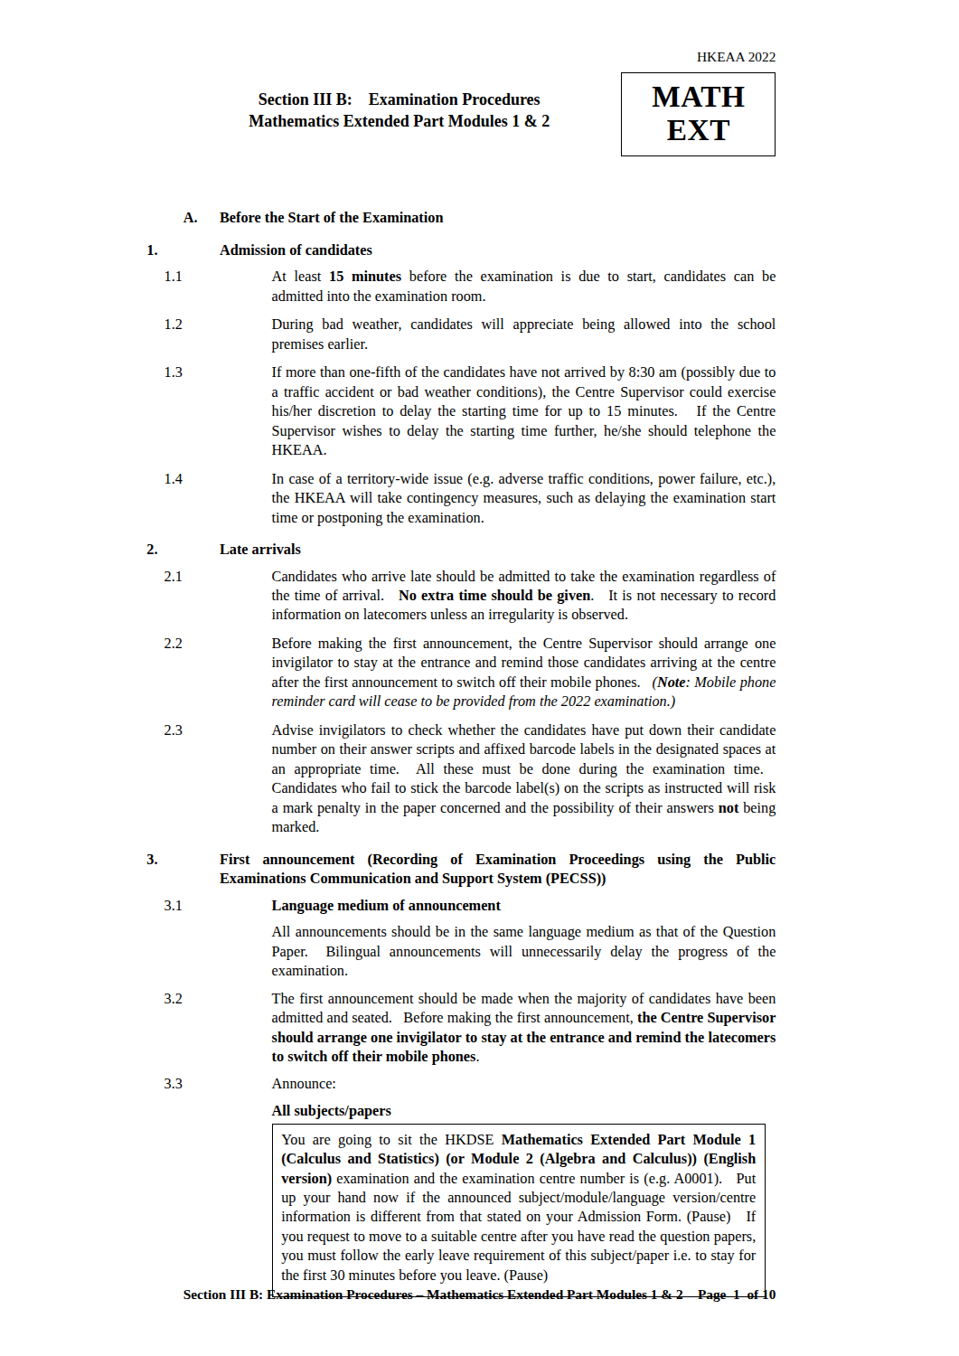HKEAA 2022
MATH
EXT
Section III B: Examination Procedures
Mathematics Extended Part Modules 1 & 2
A. Before the Start of the Examination
1. Admission of candidates
1.1 At least 15 minutes before the examination is due to start, candidates can be admitted into the examination room.
1.2 During bad weather, candidates will appreciate being allowed into the school premises earlier.
1.3 If more than one-fifth of the candidates have not arrived by 8:30 am (possibly due to a traffic accident or bad weather conditions), the Centre Supervisor could exercise his/her discretion to delay the starting time for up to 15 minutes. If the Centre Supervisor wishes to delay the starting time further, he/she should telephone the HKEAA.
1.4 In case of a territory-wide issue (e.g. adverse traffic conditions, power failure, etc.), the HKEAA will take contingency measures, such as delaying the examination start time or postponing the examination.
2. Late arrivals
2.1 Candidates who arrive late should be admitted to take the examination regardless of the time of arrival. No extra time should be given. It is not necessary to record information on latecomers unless an irregularity is observed.
2.2 Before making the first announcement, the Centre Supervisor should arrange one invigilator to stay at the entrance and remind those candidates arriving at the centre after the first announcement to switch off their mobile phones. (Note: Mobile phone reminder card will cease to be provided from the 2022 examination.)
2.3 Advise invigilators to check whether the candidates have put down their candidate number on their answer scripts and affixed barcode labels in the designated spaces at an appropriate time. All these must be done during the examination time. Candidates who fail to stick the barcode label(s) on the scripts as instructed will risk a mark penalty in the paper concerned and the possibility of their answers not being marked.
3. First announcement (Recording of Examination Proceedings using the Public Examinations Communication and Support System (PECSS))
3.1 Language medium of announcement
All announcements should be in the same language medium as that of the Question Paper. Bilingual announcements will unnecessarily delay the progress of the examination.
3.2 The first announcement should be made when the majority of candidates have been admitted and seated. Before making the first announcement, the Centre Supervisor should arrange one invigilator to stay at the entrance and remind the latecomers to switch off their mobile phones.
3.3 Announce:
All subjects/papers
You are going to sit the HKDSE Mathematics Extended Part Module 1 (Calculus and Statistics) (or Module 2 (Algebra and Calculus)) (English version) examination and the examination centre number is (e.g. A0001). Put up your hand now if the announced subject/module/language version/centre information is different from that stated on your Admission Form. (Pause) If you request to move to a suitable centre after you have read the question papers, you must follow the early leave requirement of this subject/paper i.e. to stay for the first 30 minutes before you leave. (Pause)
Section III B: Examination Procedures – Mathematics Extended Part Modules 1 & 2 Page 1 of 10